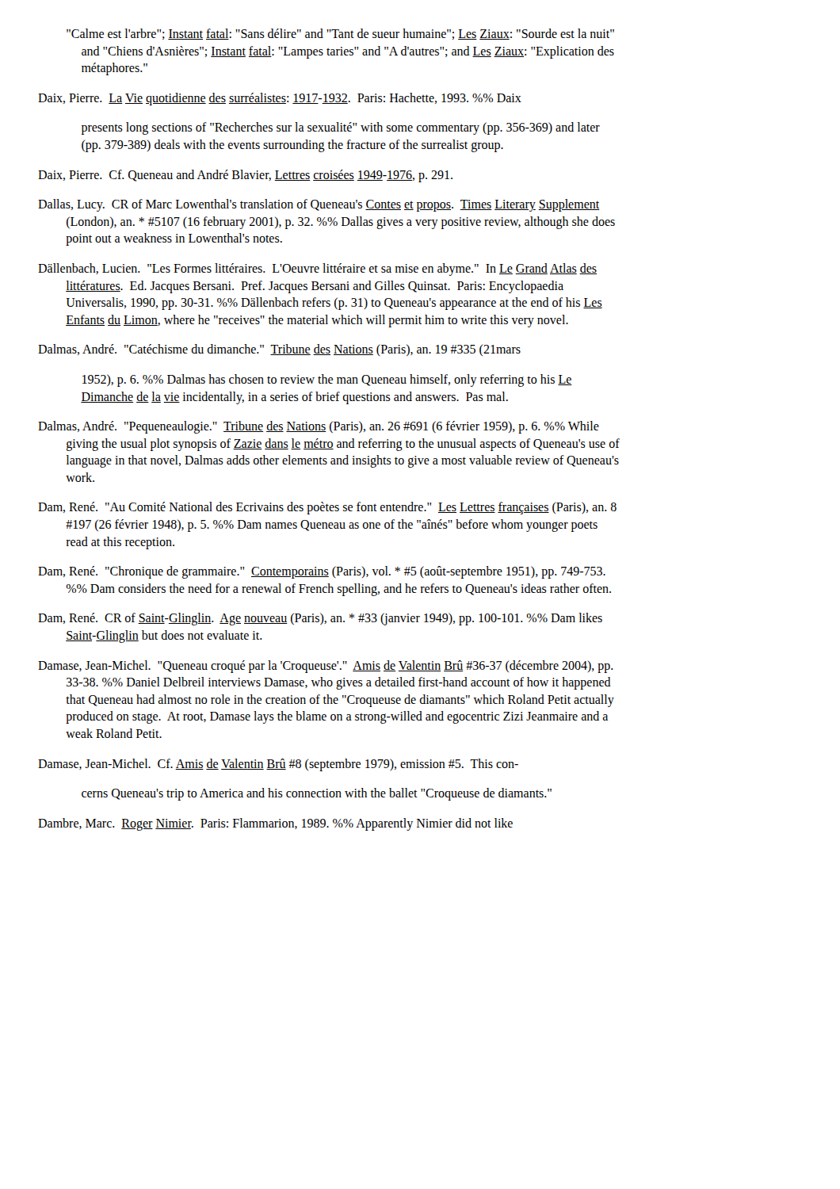"Calme est l'arbre"; Instant fatal: "Sans délire" and "Tant de sueur humaine"; Les Ziaux: "Sourde est la nuit" and "Chiens d'Asnières"; Instant fatal: "Lampes taries" and "A d'autres"; and Les Ziaux: "Explication des métaphores."
Daix, Pierre. La Vie quotidienne des surréalistes: 1917-1932. Paris: Hachette, 1993. %% Daix
presents long sections of "Recherches sur la sexualité" with some commentary (pp. 356-369) and later (pp. 379-389) deals with the events surrounding the fracture of the surrealist group.
Daix, Pierre. Cf. Queneau and André Blavier, Lettres croisées 1949-1976, p. 291.
Dallas, Lucy. CR of Marc Lowenthal's translation of Queneau's Contes et propos. Times Literary Supplement (London), an. * #5107 (16 february 2001), p. 32. %% Dallas gives a very positive review, although she does point out a weakness in Lowenthal's notes.
Dällenbach, Lucien. "Les Formes littéraires. L'Oeuvre littéraire et sa mise en abyme." In Le Grand Atlas des littératures. Ed. Jacques Bersani. Pref. Jacques Bersani and Gilles Quinsat. Paris: Encyclopaedia Universalis, 1990, pp. 30-31. %% Dällenbach refers (p. 31) to Queneau's appearance at the end of his Les Enfants du Limon, where he "receives" the material which will permit him to write this very novel.
Dalmas, André. "Catéchisme du dimanche." Tribune des Nations (Paris), an. 19 #335 (21mars
1952), p. 6. %% Dalmas has chosen to review the man Queneau himself, only referring to his Le Dimanche de la vie incidentally, in a series of brief questions and answers. Pas mal.
Dalmas, André. "Pequeneaulogie." Tribune des Nations (Paris), an. 26 #691 (6 février 1959), p. 6. %% While giving the usual plot synopsis of Zazie dans le métro and referring to the unusual aspects of Queneau's use of language in that novel, Dalmas adds other elements and insights to give a most valuable review of Queneau's work.
Dam, René. "Au Comité National des Ecrivains des poètes se font entendre." Les Lettres françaises (Paris), an. 8 #197 (26 février 1948), p. 5. %% Dam names Queneau as one of the "aînés" before whom younger poets read at this reception.
Dam, René. "Chronique de grammaire." Contemporains (Paris), vol. * #5 (août-septembre 1951), pp. 749-753. %% Dam considers the need for a renewal of French spelling, and he refers to Queneau's ideas rather often.
Dam, René. CR of Saint-Glinglin. Age nouveau (Paris), an. * #33 (janvier 1949), pp. 100-101. %% Dam likes Saint-Glinglin but does not evaluate it.
Damase, Jean-Michel. "Queneau croqué par la 'Croqueuse'." Amis de Valentin Brû #36-37 (décembre 2004), pp. 33-38. %% Daniel Delbreil interviews Damase, who gives a detailed first-hand account of how it happened that Queneau had almost no role in the creation of the "Croqueuse de diamants" which Roland Petit actually produced on stage. At root, Damase lays the blame on a strong-willed and egocentric Zizi Jeanmaire and a weak Roland Petit.
Damase, Jean-Michel. Cf. Amis de Valentin Brû #8 (septembre 1979), emission #5. This con-
cerns Queneau's trip to America and his connection with the ballet "Croqueuse de diamants."
Dambre, Marc. Roger Nimier. Paris: Flammarion, 1989. %% Apparently Nimier did not like